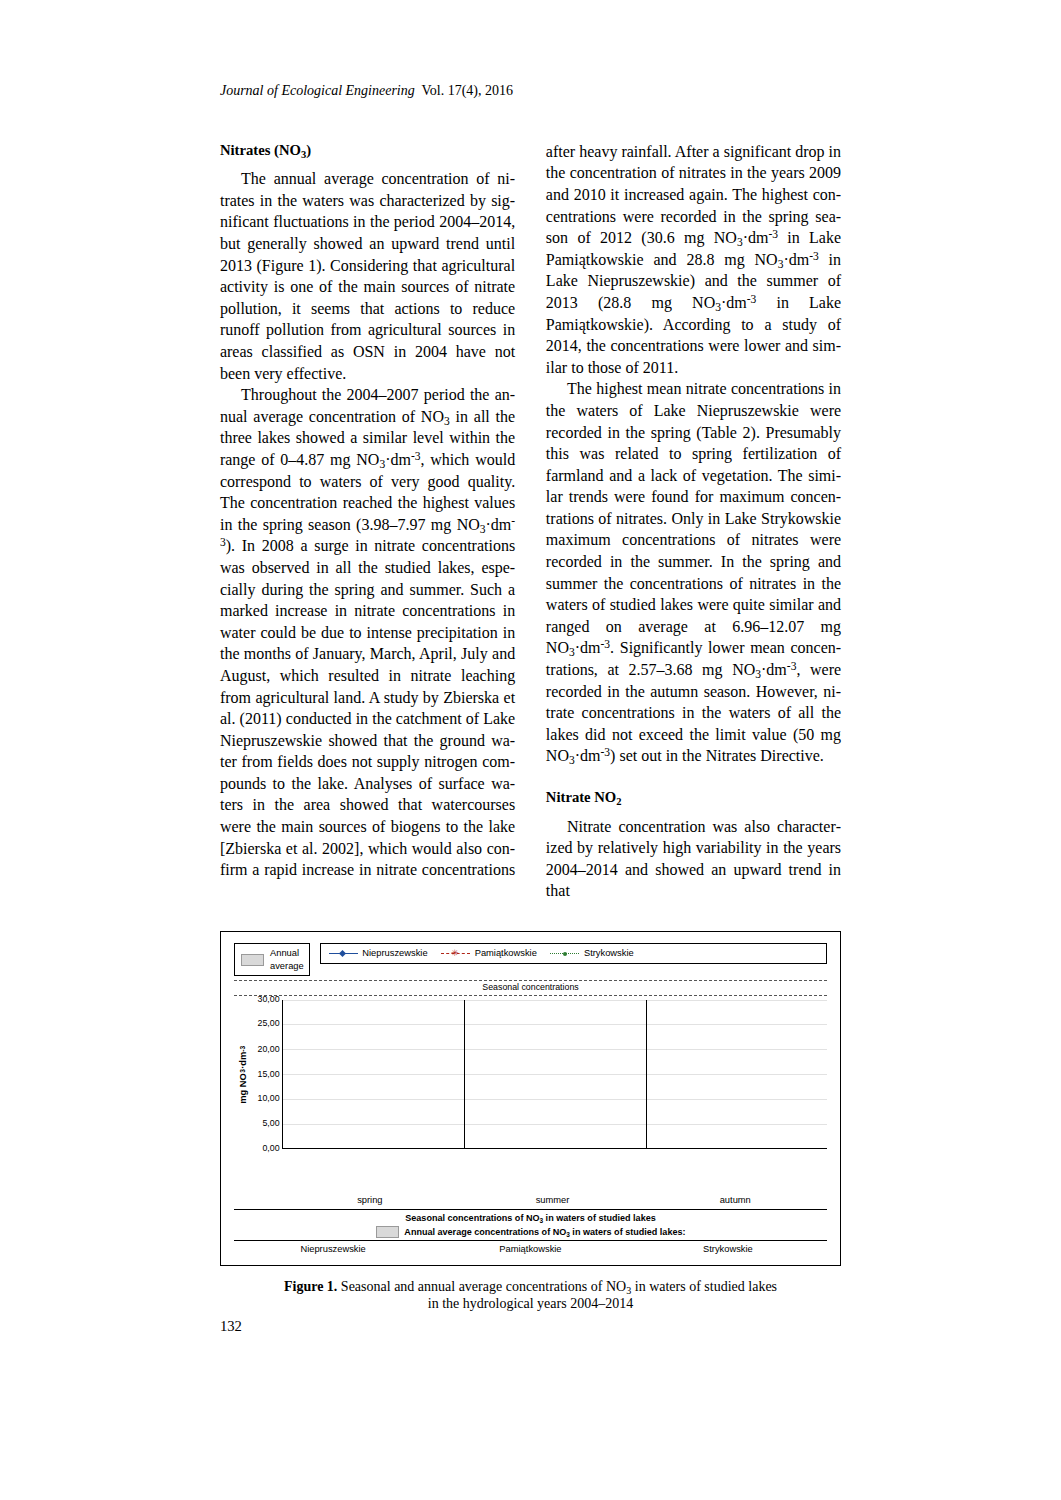Journal of Ecological Engineering Vol. 17(4), 2016
Nitrates (NO3)
The annual average concentration of nitrates in the waters was characterized by significant fluctuations in the period 2004–2014, but generally showed an upward trend until 2013 (Figure 1). Considering that agricultural activity is one of the main sources of nitrate pollution, it seems that actions to reduce runoff pollution from agricultural sources in areas classified as OSN in 2004 have not been very effective.
Throughout the 2004–2007 period the annual average concentration of NO3 in all the three lakes showed a similar level within the range of 0–4.87 mg NO3·dm-3, which would correspond to waters of very good quality. The concentration reached the highest values in the spring season (3.98–7.97 mg NO3·dm-3). In 2008 a surge in nitrate concentrations was observed in all the studied lakes, especially during the spring and summer. Such a marked increase in nitrate concentrations in water could be due to intense precipitation in the months of January, March, April, July and August, which resulted in nitrate leaching from agricultural land. A study by Zbierska et al. (2011) conducted in the catchment of Lake Niepruszewskie showed that the ground water from fields does not supply nitrogen compounds to the lake. Analyses of surface waters in the area showed that watercourses were the main sources of biogens to the lake [Zbierska et al. 2002], which would also confirm a rapid increase in nitrate concentrations after heavy rainfall. After a significant drop in the concentration of nitrates in the years 2009 and 2010 it increased again. The highest concentrations were recorded in the spring season of 2012 (30.6 mg NO3·dm-3 in Lake Pamiątkowskie and 28.8 mg NO3·dm-3 in Lake Niepruszewskie) and the summer of 2013 (28.8 mg NO3·dm-3 in Lake Pamiątkowskie). According to a study of 2014, the concentrations were lower and similar to those of 2011.
The highest mean nitrate concentrations in the waters of Lake Niepruszewskie were recorded in the spring (Table 2). Presumably this was related to spring fertilization of farmland and a lack of vegetation. The similar trends were found for maximum concentrations of nitrates. Only in Lake Strykowskie maximum concentrations of nitrates were recorded in the summer. In the spring and summer the concentrations of nitrates in the waters of studied lakes were quite similar and ranged on average at 6.96–12.07 mg NO3·dm-3. Significantly lower mean concentrations, at 2.57–3.68 mg NO3·dm-3, were recorded in the autumn season. However, nitrate concentrations in the waters of all the lakes did not exceed the limit value (50 mg NO3·dm-3) set out in the Nitrates Directive.
Nitrate NO2
Nitrate concentration was also characterized by relatively high variability in the years 2004–2014 and showed an upward trend in that
Annual
average
Niepruszewskie Pamiątkowskie Strykowskie
Seasonal concentrations
mg NO3·dm-3
30,00 25,00 20,00 15,00 10,00 5,00 0,00
spring
summer
autumn
Seasonal concentrations of NO3 in waters of studied lakes
Annual average concentrations of NO3 in waters of studied lakes:
Niepruszewskie
Pamiątkowskie
Strykowskie
Figure 1. Seasonal and annual average concentrations of NO3 in waters of studied lakes
in the hydrological years 2004–2014
132